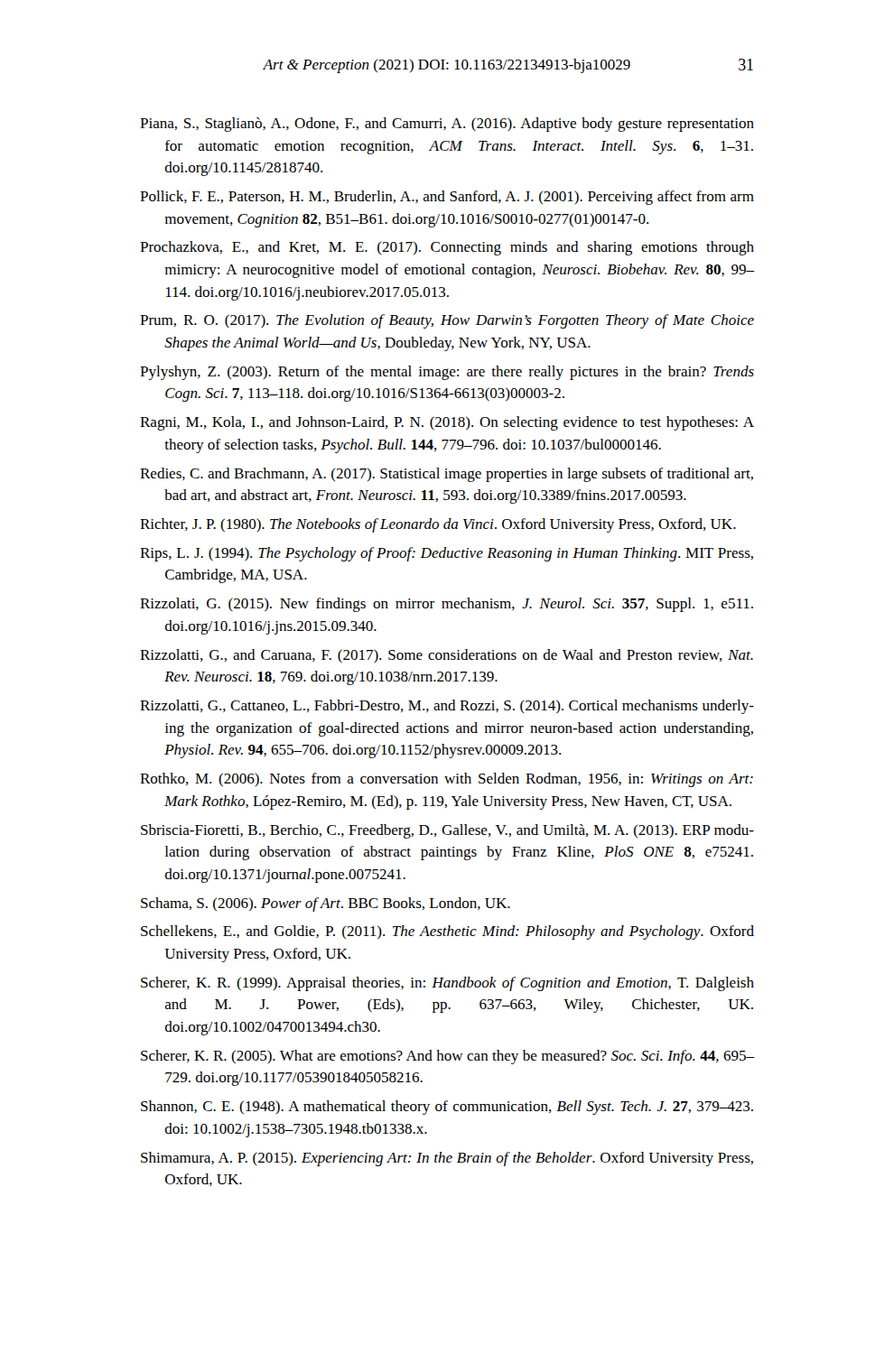Art & Perception (2021) DOI: 10.1163/22134913-bja10029 31
Piana, S., Staglianò, A., Odone, F., and Camurri, A. (2016). Adaptive body gesture representation for automatic emotion recognition, ACM Trans. Interact. Intell. Sys. 6, 1–31. doi.org/10.1145/2818740.
Pollick, F. E., Paterson, H. M., Bruderlin, A., and Sanford, A. J. (2001). Perceiving affect from arm movement, Cognition 82, B51–B61. doi.org/10.1016/S0010-0277(01)00147-0.
Prochazkova, E., and Kret, M. E. (2017). Connecting minds and sharing emotions through mimicry: A neurocognitive model of emotional contagion, Neurosci. Biobehav. Rev. 80, 99–114. doi.org/10.1016/j.neubiorev.2017.05.013.
Prum, R. O. (2017). The Evolution of Beauty, How Darwin’s Forgotten Theory of Mate Choice Shapes the Animal World—and Us, Doubleday, New York, NY, USA.
Pylyshyn, Z. (2003). Return of the mental image: are there really pictures in the brain? Trends Cogn. Sci. 7, 113–118. doi.org/10.1016/S1364-6613(03)00003-2.
Ragni, M., Kola, I., and Johnson-Laird, P. N. (2018). On selecting evidence to test hypotheses: A theory of selection tasks, Psychol. Bull. 144, 779–796. doi: 10.1037/bul0000146.
Redies, C. and Brachmann, A. (2017). Statistical image properties in large subsets of traditional art, bad art, and abstract art, Front. Neurosci. 11, 593. doi.org/10.3389/fnins.2017.00593.
Richter, J. P. (1980). The Notebooks of Leonardo da Vinci. Oxford University Press, Oxford, UK.
Rips, L. J. (1994). The Psychology of Proof: Deductive Reasoning in Human Thinking. MIT Press, Cambridge, MA, USA.
Rizzolati, G. (2015). New findings on mirror mechanism, J. Neurol. Sci. 357, Suppl. 1, e511. doi.org/10.1016/j.jns.2015.09.340.
Rizzolatti, G., and Caruana, F. (2017). Some considerations on de Waal and Preston review, Nat. Rev. Neurosci. 18, 769. doi.org/10.1038/nrn.2017.139.
Rizzolatti, G., Cattaneo, L., Fabbri-Destro, M., and Rozzi, S. (2014). Cortical mechanisms underlying the organization of goal-directed actions and mirror neuron-based action understanding, Physiol. Rev. 94, 655–706. doi.org/10.1152/physrev.00009.2013.
Rothko, M. (2006). Notes from a conversation with Selden Rodman, 1956, in: Writings on Art: Mark Rothko, López-Remiro, M. (Ed), p. 119, Yale University Press, New Haven, CT, USA.
Sbriscia-Fioretti, B., Berchio, C., Freedberg, D., Gallese, V., and Umiltà, M. A. (2013). ERP modulation during observation of abstract paintings by Franz Kline, PloS ONE 8, e75241. doi.org/10.1371/journal.pone.0075241.
Schama, S. (2006). Power of Art. BBC Books, London, UK.
Schellekens, E., and Goldie, P. (2011). The Aesthetic Mind: Philosophy and Psychology. Oxford University Press, Oxford, UK.
Scherer, K. R. (1999). Appraisal theories, in: Handbook of Cognition and Emotion, T. Dalgleish and M. J. Power, (Eds), pp. 637–663, Wiley, Chichester, UK. doi.org/10.1002/0470013494.ch30.
Scherer, K. R. (2005). What are emotions? And how can they be measured? Soc. Sci. Info. 44, 695–729. doi.org/10.1177/0539018405058216.
Shannon, C. E. (1948). A mathematical theory of communication, Bell Syst. Tech. J. 27, 379–423. doi: 10.1002/j.1538–7305.1948.tb01338.x.
Shimamura, A. P. (2015). Experiencing Art: In the Brain of the Beholder. Oxford University Press, Oxford, UK.